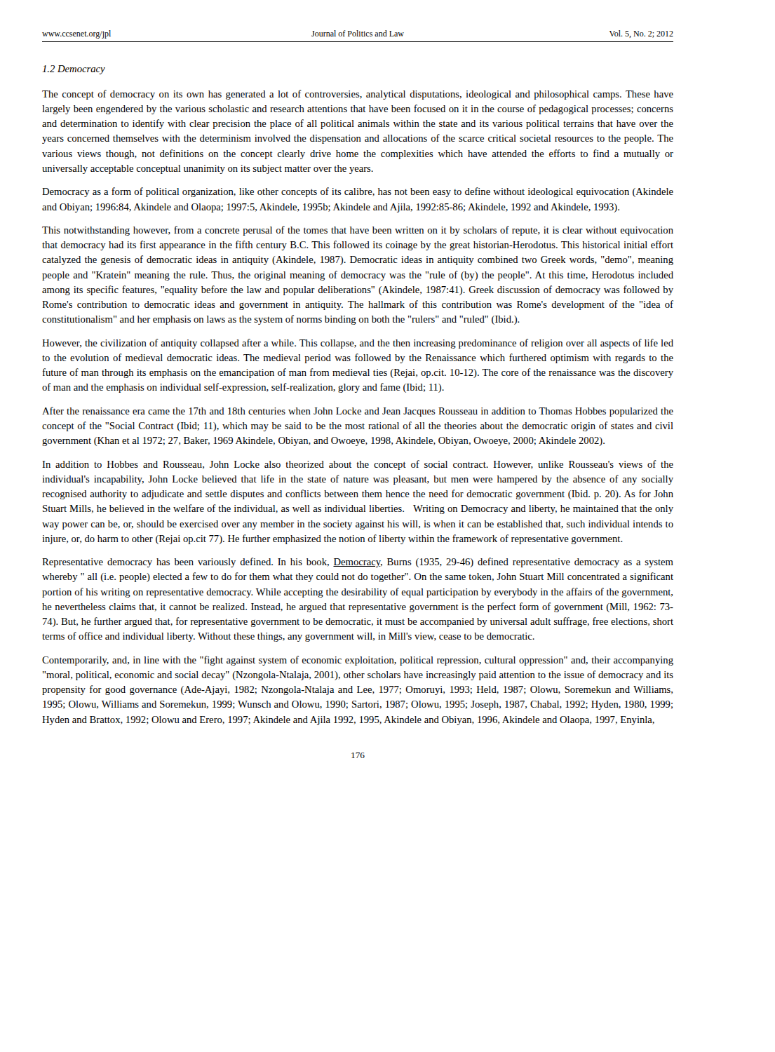www.ccsenet.org/jpl
Journal of Politics and Law
Vol. 5, No. 2; 2012
1.2 Democracy
The concept of democracy on its own has generated a lot of controversies, analytical disputations, ideological and philosophical camps. These have largely been engendered by the various scholastic and research attentions that have been focused on it in the course of pedagogical processes; concerns and determination to identify with clear precision the place of all political animals within the state and its various political terrains that have over the years concerned themselves with the determinism involved the dispensation and allocations of the scarce critical societal resources to the people. The various views though, not definitions on the concept clearly drive home the complexities which have attended the efforts to find a mutually or universally acceptable conceptual unanimity on its subject matter over the years.
Democracy as a form of political organization, like other concepts of its calibre, has not been easy to define without ideological equivocation (Akindele and Obiyan; 1996:84, Akindele and Olaopa; 1997:5, Akindele, 1995b; Akindele and Ajila, 1992:85-86; Akindele, 1992 and Akindele, 1993).
This notwithstanding however, from a concrete perusal of the tomes that have been written on it by scholars of repute, it is clear without equivocation that democracy had its first appearance in the fifth century B.C. This followed its coinage by the great historian-Herodotus. This historical initial effort catalyzed the genesis of democratic ideas in antiquity (Akindele, 1987). Democratic ideas in antiquity combined two Greek words, "demo", meaning people and "Kratein" meaning the rule. Thus, the original meaning of democracy was the "rule of (by) the people". At this time, Herodotus included among its specific features, "equality before the law and popular deliberations" (Akindele, 1987:41). Greek discussion of democracy was followed by Rome's contribution to democratic ideas and government in antiquity. The hallmark of this contribution was Rome's development of the "idea of constitutionalism" and her emphasis on laws as the system of norms binding on both the "rulers" and "ruled" (Ibid.).
However, the civilization of antiquity collapsed after a while. This collapse, and the then increasing predominance of religion over all aspects of life led to the evolution of medieval democratic ideas. The medieval period was followed by the Renaissance which furthered optimism with regards to the future of man through its emphasis on the emancipation of man from medieval ties (Rejai, op.cit. 10-12). The core of the renaissance was the discovery of man and the emphasis on individual self-expression, self-realization, glory and fame (Ibid; 11).
After the renaissance era came the 17th and 18th centuries when John Locke and Jean Jacques Rousseau in addition to Thomas Hobbes popularized the concept of the "Social Contract (Ibid; 11), which may be said to be the most rational of all the theories about the democratic origin of states and civil government (Khan et al 1972; 27, Baker, 1969 Akindele, Obiyan, and Owoeye, 1998, Akindele, Obiyan, Owoeye, 2000; Akindele 2002).
In addition to Hobbes and Rousseau, John Locke also theorized about the concept of social contract. However, unlike Rousseau's views of the individual's incapability, John Locke believed that life in the state of nature was pleasant, but men were hampered by the absence of any socially recognised authority to adjudicate and settle disputes and conflicts between them hence the need for democratic government (Ibid. p. 20). As for John Stuart Mills, he believed in the welfare of the individual, as well as individual liberties. Writing on Democracy and liberty, he maintained that the only way power can be, or, should be exercised over any member in the society against his will, is when it can be established that, such individual intends to injure, or, do harm to other (Rejai op.cit 77). He further emphasized the notion of liberty within the framework of representative government.
Representative democracy has been variously defined. In his book, Democracy, Burns (1935, 29-46) defined representative democracy as a system whereby " all (i.e. people) elected a few to do for them what they could not do together". On the same token, John Stuart Mill concentrated a significant portion of his writing on representative democracy. While accepting the desirability of equal participation by everybody in the affairs of the government, he nevertheless claims that, it cannot be realized. Instead, he argued that representative government is the perfect form of government (Mill, 1962: 73-74). But, he further argued that, for representative government to be democratic, it must be accompanied by universal adult suffrage, free elections, short terms of office and individual liberty. Without these things, any government will, in Mill's view, cease to be democratic.
Contemporarily, and, in line with the "fight against system of economic exploitation, political repression, cultural oppression" and, their accompanying "moral, political, economic and social decay" (Nzongola-Ntalaja, 2001), other scholars have increasingly paid attention to the issue of democracy and its propensity for good governance (Ade-Ajayi, 1982; Nzongola-Ntalaja and Lee, 1977; Omoruyi, 1993; Held, 1987; Olowu, Soremekun and Williams, 1995; Olowu, Williams and Soremekun, 1999; Wunsch and Olowu, 1990; Sartori, 1987; Olowu, 1995; Joseph, 1987, Chabal, 1992; Hyden, 1980, 1999; Hyden and Brattox, 1992; Olowu and Erero, 1997; Akindele and Ajila 1992, 1995, Akindele and Obiyan, 1996, Akindele and Olaopa, 1997, Enyinla,
176